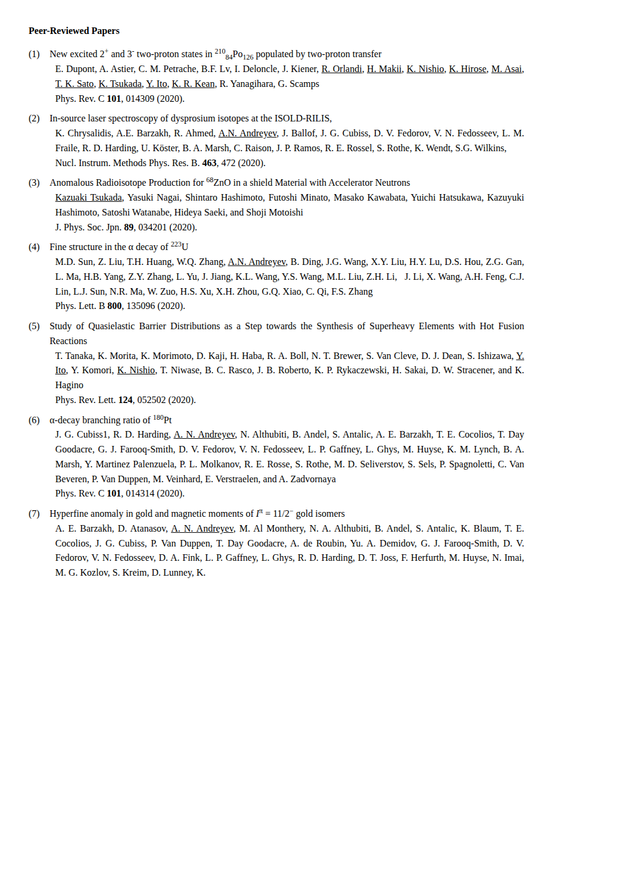Peer-Reviewed Papers
(1) New excited 2+ and 3- two-proton states in 21084Po126 populated by two-proton transfer E. Dupont, A. Astier, C. M. Petrache, B.F. Lv, I. Deloncle, J. Kiener, R. Orlandi, H. Makii, K. Nishio, K. Hirose, M. Asai, T. K. Sato, K. Tsukada, Y. Ito, K. R. Kean, R. Yanagihara, G. Scamps Phys. Rev. C 101, 014309 (2020).
(2) In-source laser spectroscopy of dysprosium isotopes at the ISOLD-RILIS, K. Chrysalidis, A.E. Barzakh, R. Ahmed, A.N. Andreyev, J. Ballof, J. G. Cubiss, D. V. Fedorov, V. N. Fedosseev, L. M. Fraile, R. D. Harding, U. Köster, B. A. Marsh, C. Raison, J. P. Ramos, R. E. Rossel, S. Rothe, K. Wendt, S.G. Wilkins, Nucl. Instrum. Methods Phys. Res. B. 463, 472 (2020).
(3) Anomalous Radioisotope Production for 68ZnO in a shield Material with Accelerator Neutrons Kazuaki Tsukada, Yasuki Nagai, Shintaro Hashimoto, Futoshi Minato, Masako Kawabata, Yuichi Hatsukawa, Kazuyuki Hashimoto, Satoshi Watanabe, Hideya Saeki, and Shoji Motoishi J. Phys. Soc. Jpn. 89, 034201 (2020).
(4) Fine structure in the α decay of 223U M.D. Sun, Z. Liu, T.H. Huang, W.Q. Zhang, A.N. Andreyev, B. Ding, J.G. Wang, X.Y. Liu, H.Y. Lu, D.S. Hou, Z.G. Gan, L. Ma, H.B. Yang, Z.Y. Zhang, L. Yu, J. Jiang, K.L. Wang, Y.S. Wang, M.L. Liu, Z.H. Li, J. Li, X. Wang, A.H. Feng, C.J. Lin, L.J. Sun, N.R. Ma, W. Zuo, H.S. Xu, X.H. Zhou, G.Q. Xiao, C. Qi, F.S. Zhang Phys. Lett. B 800, 135096 (2020).
(5) Study of Quasielastic Barrier Distributions as a Step towards the Synthesis of Superheavy Elements with Hot Fusion Reactions T. Tanaka, K. Morita, K. Morimoto, D. Kaji, H. Haba, R. A. Boll, N. T. Brewer, S. Van Cleve, D. J. Dean, S. Ishizawa, Y. Ito, Y. Komori, K. Nishio, T. Niwase, B. C. Rasco, J. B. Roberto, K. P. Rykaczewski, H. Sakai, D. W. Stracener, and K. Hagino Phys. Rev. Lett. 124, 052502 (2020).
(6) α-decay branching ratio of 180Pt J. G. Cubiss1, R. D. Harding, A. N. Andreyev, N. Althubiti, B. Andel, S. Antalic, A. E. Barzakh, T. E. Cocolios, T. Day Goodacre, G. J. Farooq-Smith, D. V. Fedorov, V. N. Fedosseev, L. P. Gaffney, L. Ghys, M. Huyse, K. M. Lynch, B. A. Marsh, Y. Martinez Palenzuela, P. L. Molkanov, R. E. Rosse, S. Rothe, M. D. Seliverstov, S. Sels, P. Spagnoletti, C. Van Beveren, P. Van Duppen, M. Veinhard, E. Verstraelen, and A. Zadvornaya Phys. Rev. C 101, 014314 (2020).
(7) Hyperfine anomaly in gold and magnetic moments of Iπ = 11/2− gold isomers A. E. Barzakh, D. Atanasov, A. N. Andreyev, M. Al Monthery, N. A. Althubiti, B. Andel, S. Antalic, K. Blaum, T. E. Cocolios, J. G. Cubiss, P. Van Duppen, T. Day Goodacre, A. de Roubin, Yu. A. Demidov, G. J. Farooq-Smith, D. V. Fedorov, V. N. Fedosseev, D. A. Fink, L. P. Gaffney, L. Ghys, R. D. Harding, D. T. Joss, F. Herfurth, M. Huyse, N. Imai, M. G. Kozlov, S. Kreim, D. Lunney, K.